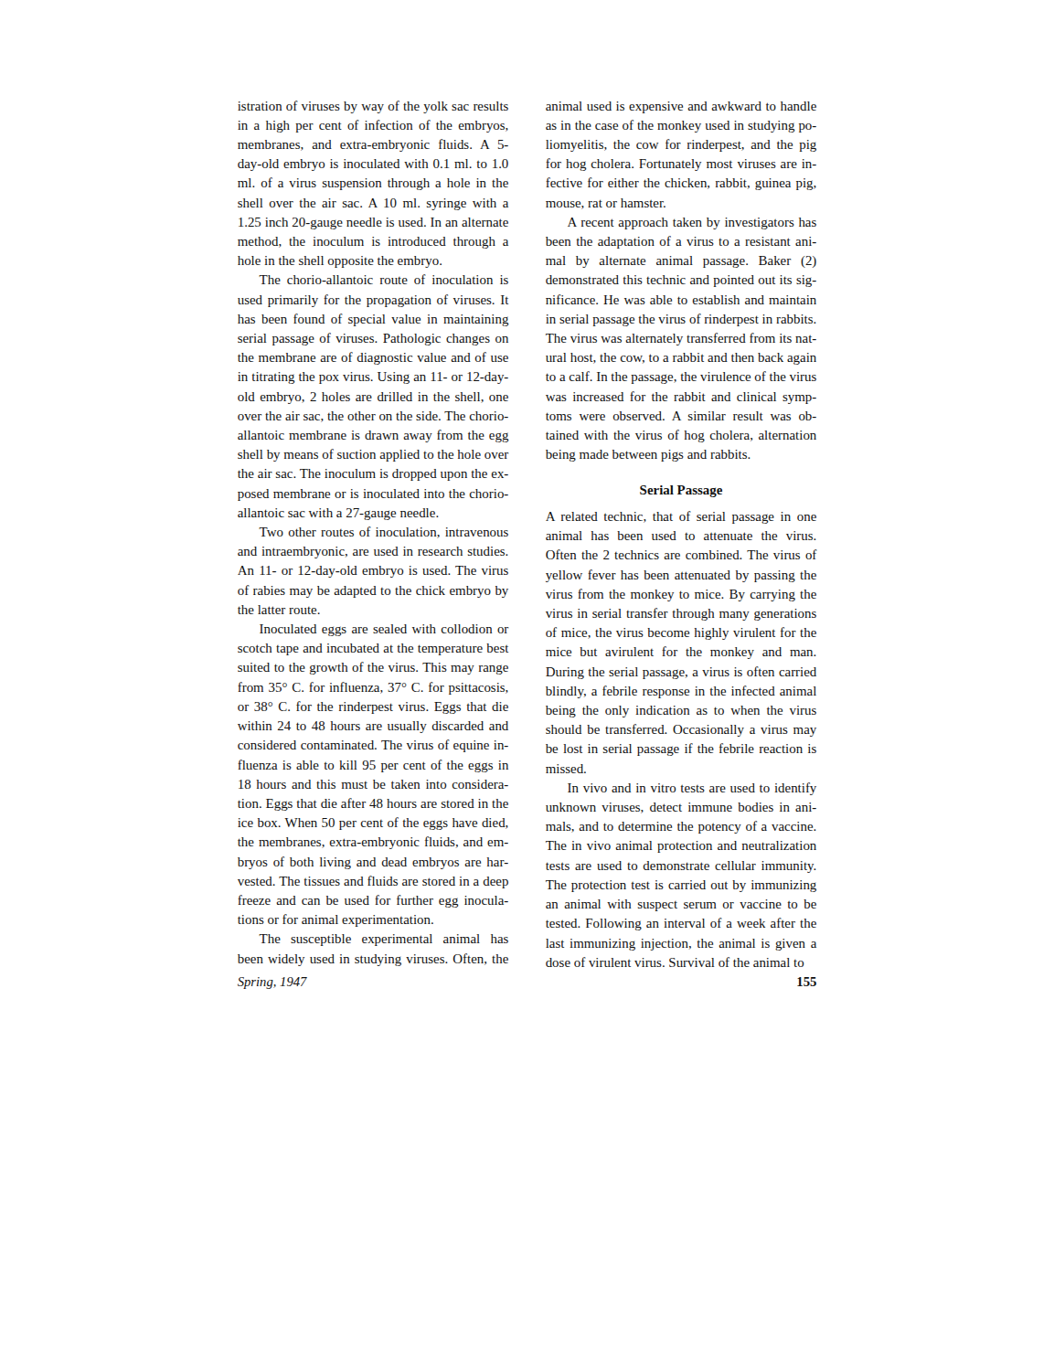istration of viruses by way of the yolk sac results in a high per cent of infection of the embryos, membranes, and extra-embryonic fluids. A 5-day-old embryo is inoculated with 0.1 ml. to 1.0 ml. of a virus suspension through a hole in the shell over the air sac. A 10 ml. syringe with a 1.25 inch 20-gauge needle is used. In an alternate method, the inoculum is introduced through a hole in the shell opposite the embryo.
The chorio-allantoic route of inoculation is used primarily for the propagation of viruses. It has been found of special value in maintaining serial passage of viruses. Pathologic changes on the membrane are of diagnostic value and of use in titrating the pox virus. Using an 11- or 12-day-old embryo, 2 holes are drilled in the shell, one over the air sac, the other on the side. The chorio-allantoic membrane is drawn away from the egg shell by means of suction applied to the hole over the air sac. The inoculum is dropped upon the exposed membrane or is inoculated into the chorio-allantoic sac with a 27-gauge needle.
Two other routes of inoculation, intravenous and intraembryonic, are used in research studies. An 11- or 12-day-old embryo is used. The virus of rabies may be adapted to the chick embryo by the latter route.
Inoculated eggs are sealed with collodion or scotch tape and incubated at the temperature best suited to the growth of the virus. This may range from 35° C. for influenza, 37° C. for psittacosis, or 38° C. for the rinderpest virus. Eggs that die within 24 to 48 hours are usually discarded and considered contaminated. The virus of equine influenza is able to kill 95 per cent of the eggs in 18 hours and this must be taken into consideration. Eggs that die after 48 hours are stored in the ice box. When 50 per cent of the eggs have died, the membranes, extra-embryonic fluids, and embryos of both living and dead embryos are harvested. The tissues and fluids are stored in a deep freeze and can be used for further egg inoculations or for animal experimentation.
The susceptible experimental animal has been widely used in studying viruses. Often, the animal used is expensive and awkward to handle as in the case of the monkey used in studying poliomyelitis, the cow for rinderpest, and the pig for hog cholera. Fortunately most viruses are infective for either the chicken, rabbit, guinea pig, mouse, rat or hamster.
A recent approach taken by investigators has been the adaptation of a virus to a resistant animal by alternate animal passage. Baker (2) demonstrated this technic and pointed out its significance. He was able to establish and maintain in serial passage the virus of rinderpest in rabbits. The virus was alternately transferred from its natural host, the cow, to a rabbit and then back again to a calf. In the passage, the virulence of the virus was increased for the rabbit and clinical symptoms were observed. A similar result was obtained with the virus of hog cholera, alternation being made between pigs and rabbits.
Serial Passage
A related technic, that of serial passage in one animal has been used to attenuate the virus. Often the 2 technics are combined. The virus of yellow fever has been attenuated by passing the virus from the monkey to mice. By carrying the virus in serial transfer through many generations of mice, the virus become highly virulent for the mice but avirulent for the monkey and man. During the serial passage, a virus is often carried blindly, a febrile response in the infected animal being the only indication as to when the virus should be transferred. Occasionally a virus may be lost in serial passage if the febrile reaction is missed.
In vivo and in vitro tests are used to identify unknown viruses, detect immune bodies in animals, and to determine the potency of a vaccine. The in vivo animal protection and neutralization tests are used to demonstrate cellular immunity. The protection test is carried out by immunizing an animal with suspect serum or vaccine to be tested. Following an interval of a week after the last immunizing injection, the animal is given a dose of virulent virus. Survival of the animal to
Spring, 1947 155